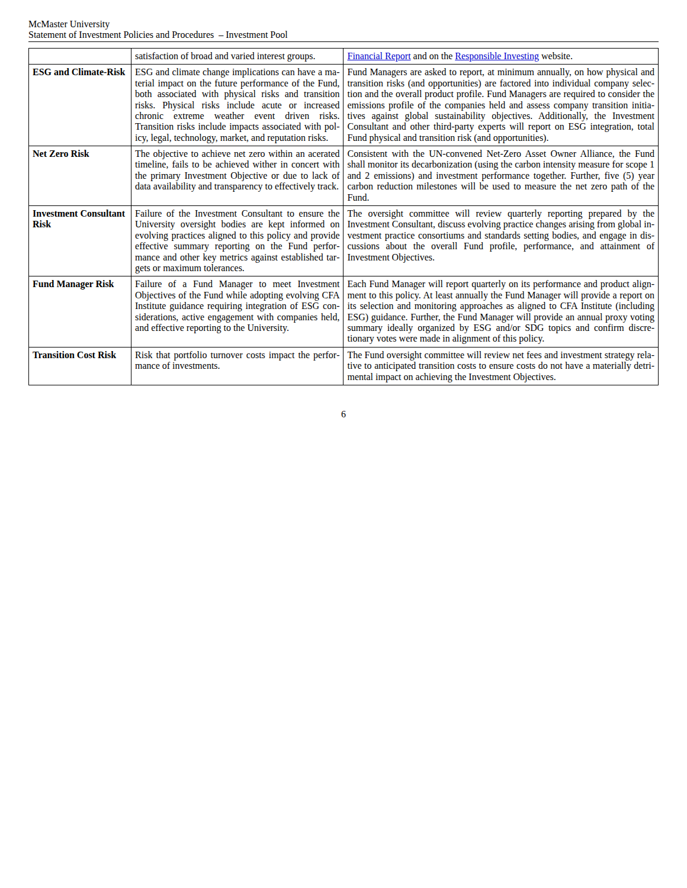McMaster University Statement of Investment Policies and Procedures – Investment Pool
| | satisfaction of broad and varied interest groups. | Financial Report and on the Responsible Investing website. |
| ESG and Climate-Risk | ESG and climate change implications can have a material impact on the future performance of the Fund, both associated with physical risks and transition risks. Physical risks include acute or increased chronic extreme weather event driven risks. Transition risks include impacts associated with policy, legal, technology, market, and reputation risks. | Fund Managers are asked to report, at minimum annually, on how physical and transition risks (and opportunities) are factored into individual company selection and the overall product profile. Fund Managers are required to consider the emissions profile of the companies held and assess company transition initiatives against global sustainability objectives. Additionally, the Investment Consultant and other third-party experts will report on ESG integration, total Fund physical and transition risk (and opportunities). |
| Net Zero Risk | The objective to achieve net zero within an acerated timeline, fails to be achieved wither in concert with the primary Investment Objective or due to lack of data availability and transparency to effectively track. | Consistent with the UN-convened Net-Zero Asset Owner Alliance, the Fund shall monitor its decarbonization (using the carbon intensity measure for scope 1 and 2 emissions) and investment performance together. Further, five (5) year carbon reduction milestones will be used to measure the net zero path of the Fund. |
| Investment Consultant Risk | Failure of the Investment Consultant to ensure the University oversight bodies are kept informed on evolving practices aligned to this policy and provide effective summary reporting on the Fund performance and other key metrics against established targets or maximum tolerances. | The oversight committee will review quarterly reporting prepared by the Investment Consultant, discuss evolving practice changes arising from global investment practice consortiums and standards setting bodies, and engage in discussions about the overall Fund profile, performance, and attainment of Investment Objectives. |
| Fund Manager Risk | Failure of a Fund Manager to meet Investment Objectives of the Fund while adopting evolving CFA Institute guidance requiring integration of ESG considerations, active engagement with companies held, and effective reporting to the University. | Each Fund Manager will report quarterly on its performance and product alignment to this policy. At least annually the Fund Manager will provide a report on its selection and monitoring approaches as aligned to CFA Institute (including ESG) guidance. Further, the Fund Manager will provide an annual proxy voting summary ideally organized by ESG and/or SDG topics and confirm discretionary votes were made in alignment of this policy. |
| Transition Cost Risk | Risk that portfolio turnover costs impact the performance of investments. | The Fund oversight committee will review net fees and investment strategy relative to anticipated transition costs to ensure costs do not have a materially detrimental impact on achieving the Investment Objectives. |
6